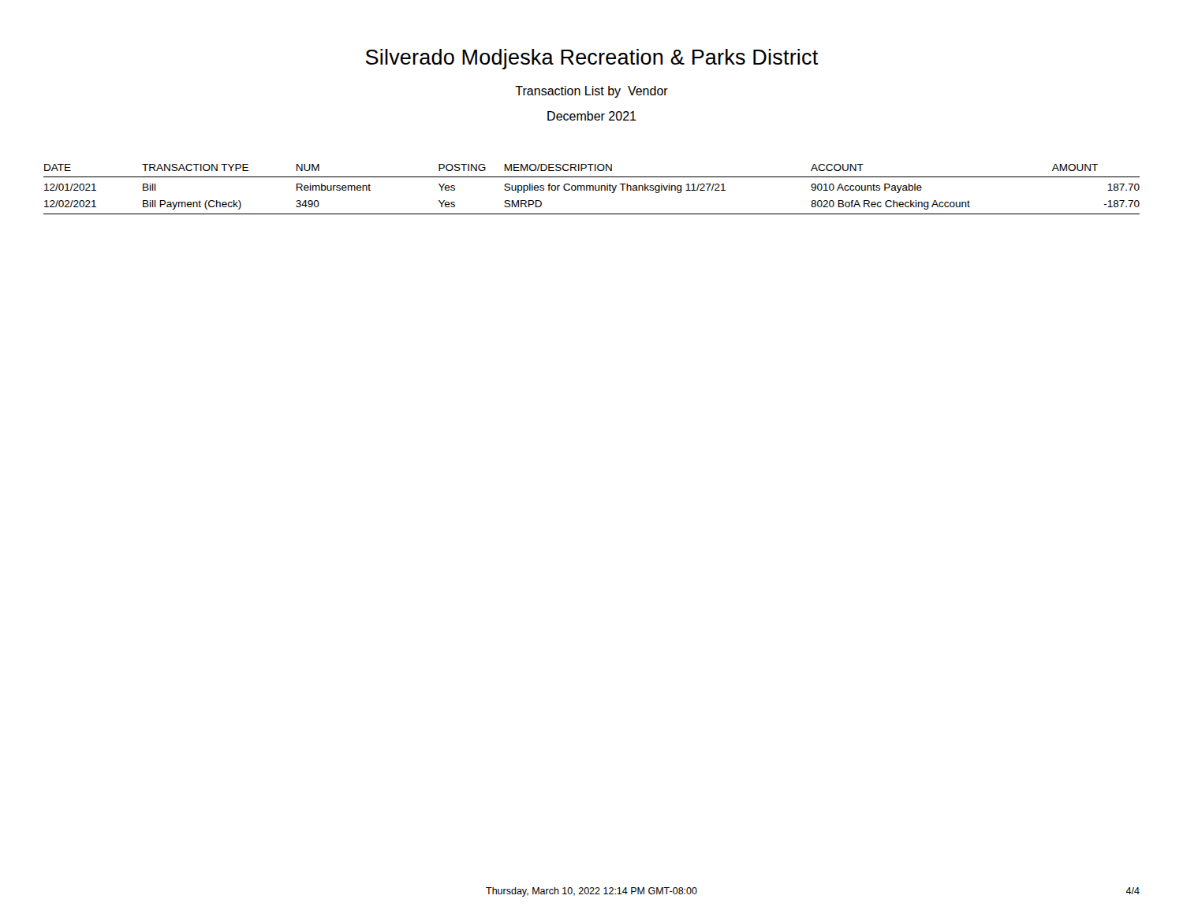Silverado Modjeska Recreation & Parks District
Transaction List by Vendor
December 2021
| DATE | TRANSACTION TYPE | NUM | POSTING | MEMO/DESCRIPTION | ACCOUNT | AMOUNT |
| --- | --- | --- | --- | --- | --- | --- |
| 12/01/2021 | Bill | Reimbursement | Yes | Supplies for Community Thanksgiving 11/27/21 | 9010 Accounts Payable | 187.70 |
| 12/02/2021 | Bill Payment (Check) | 3490 | Yes | SMRPD | 8020 BofA Rec Checking Account | -187.70 |
Thursday, March 10, 2022 12:14 PM GMT-08:00
4/4